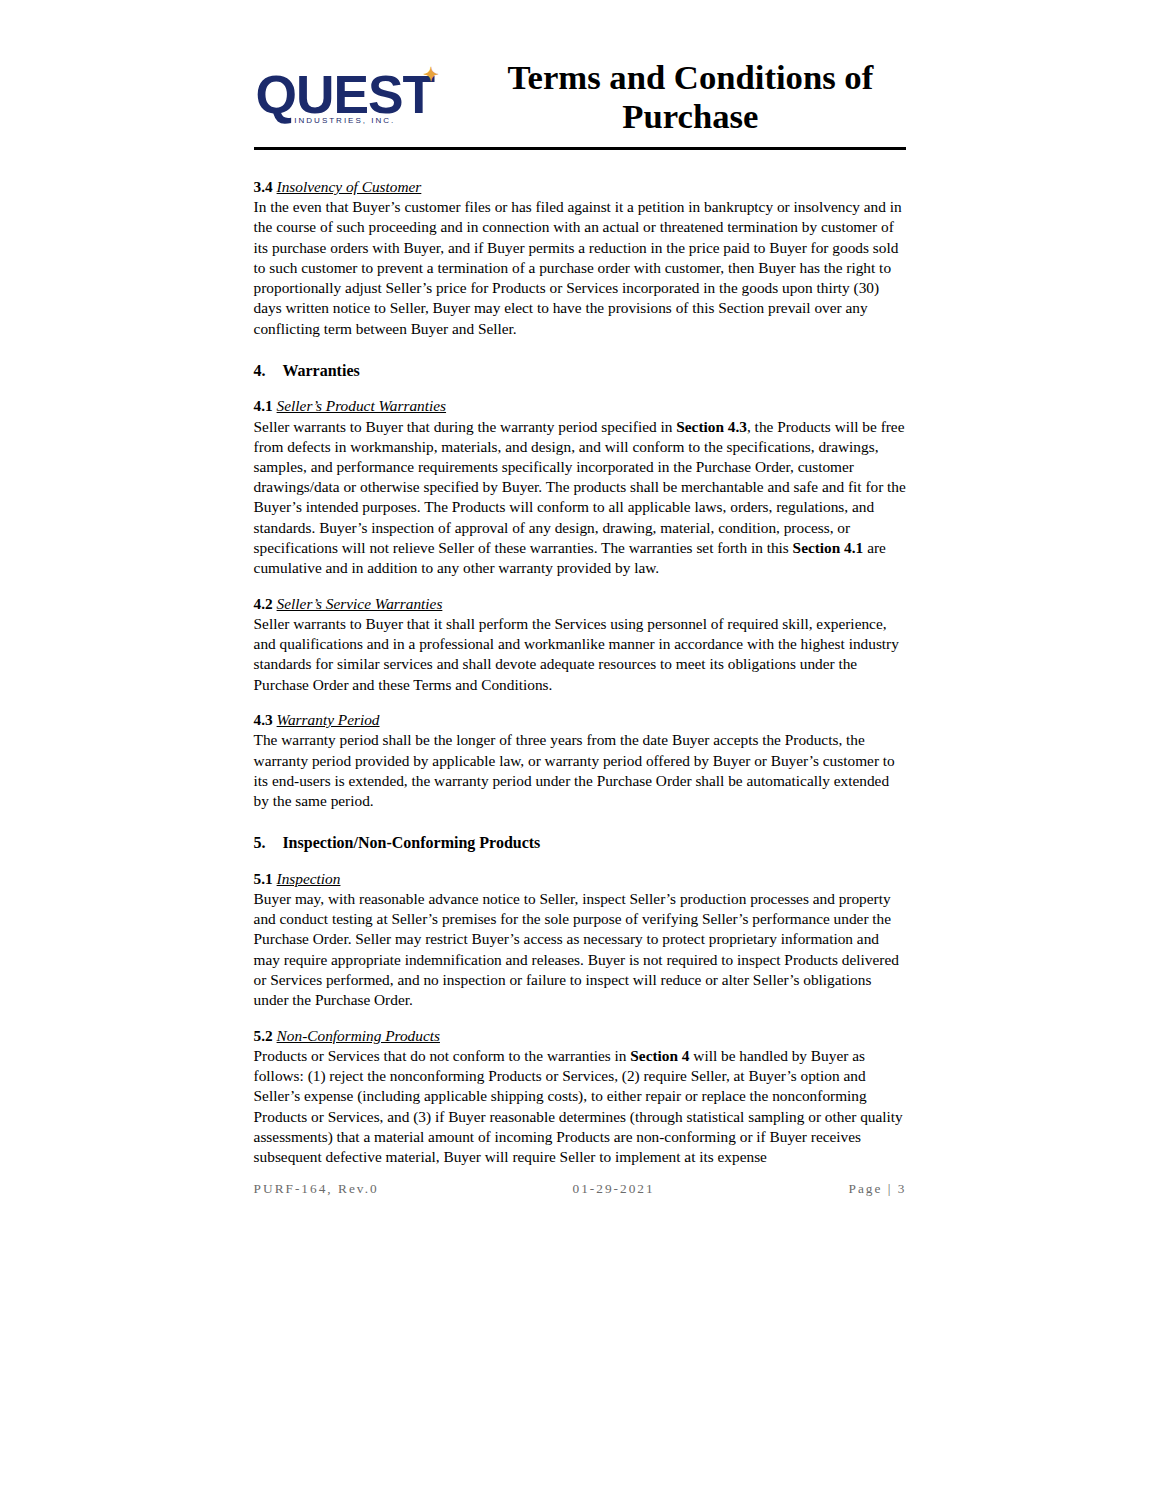QUEST✦
INDUSTRIES, INC.
Terms and Conditions of Purchase
3.4 Insolvency of Customer
In the even that Buyer’s customer files or has filed against it a petition in bankruptcy or insolvency and in the course of such proceeding and in connection with an actual or threatened termination by customer of its purchase orders with Buyer, and if Buyer permits a reduction in the price paid to Buyer for goods sold to such customer to prevent a termination of a purchase order with customer, then Buyer has the right to proportionally adjust Seller’s price for Products or Services incorporated in the goods upon thirty (30) days written notice to Seller, Buyer may elect to have the provisions of this Section prevail over any conflicting term between Buyer and Seller.
4. Warranties
4.1 Seller’s Product Warranties
Seller warrants to Buyer that during the warranty period specified in Section 4.3, the Products will be free from defects in workmanship, materials, and design, and will conform to the specifications, drawings, samples, and performance requirements specifically incorporated in the Purchase Order, customer drawings/data or otherwise specified by Buyer. The products shall be merchantable and safe and fit for the Buyer’s intended purposes. The Products will conform to all applicable laws, orders, regulations, and standards. Buyer’s inspection of approval of any design, drawing, material, condition, process, or specifications will not relieve Seller of these warranties. The warranties set forth in this Section 4.1 are cumulative and in addition to any other warranty provided by law.
4.2 Seller’s Service Warranties
Seller warrants to Buyer that it shall perform the Services using personnel of required skill, experience, and qualifications and in a professional and workmanlike manner in accordance with the highest industry standards for similar services and shall devote adequate resources to meet its obligations under the Purchase Order and these Terms and Conditions.
4.3 Warranty Period
The warranty period shall be the longer of three years from the date Buyer accepts the Products, the warranty period provided by applicable law, or warranty period offered by Buyer or Buyer’s customer to its end-users is extended, the warranty period under the Purchase Order shall be automatically extended by the same period.
5. Inspection/Non-Conforming Products
5.1 Inspection
Buyer may, with reasonable advance notice to Seller, inspect Seller’s production processes and property and conduct testing at Seller’s premises for the sole purpose of verifying Seller’s performance under the Purchase Order. Seller may restrict Buyer’s access as necessary to protect proprietary information and may require appropriate indemnification and releases. Buyer is not required to inspect Products delivered or Services performed, and no inspection or failure to inspect will reduce or alter Seller’s obligations under the Purchase Order.
5.2 Non-Conforming Products
Products or Services that do not conform to the warranties in Section 4 will be handled by Buyer as follows: (1) reject the nonconforming Products or Services, (2) require Seller, at Buyer’s option and Seller’s expense (including applicable shipping costs), to either repair or replace the nonconforming Products or Services, and (3) if Buyer reasonable determines (through statistical sampling or other quality assessments) that a material amount of incoming Products are non-conforming or if Buyer receives subsequent defective material, Buyer will require Seller to implement at its expense
PURF-164, Rev.0
01-29-2021
Page | 3